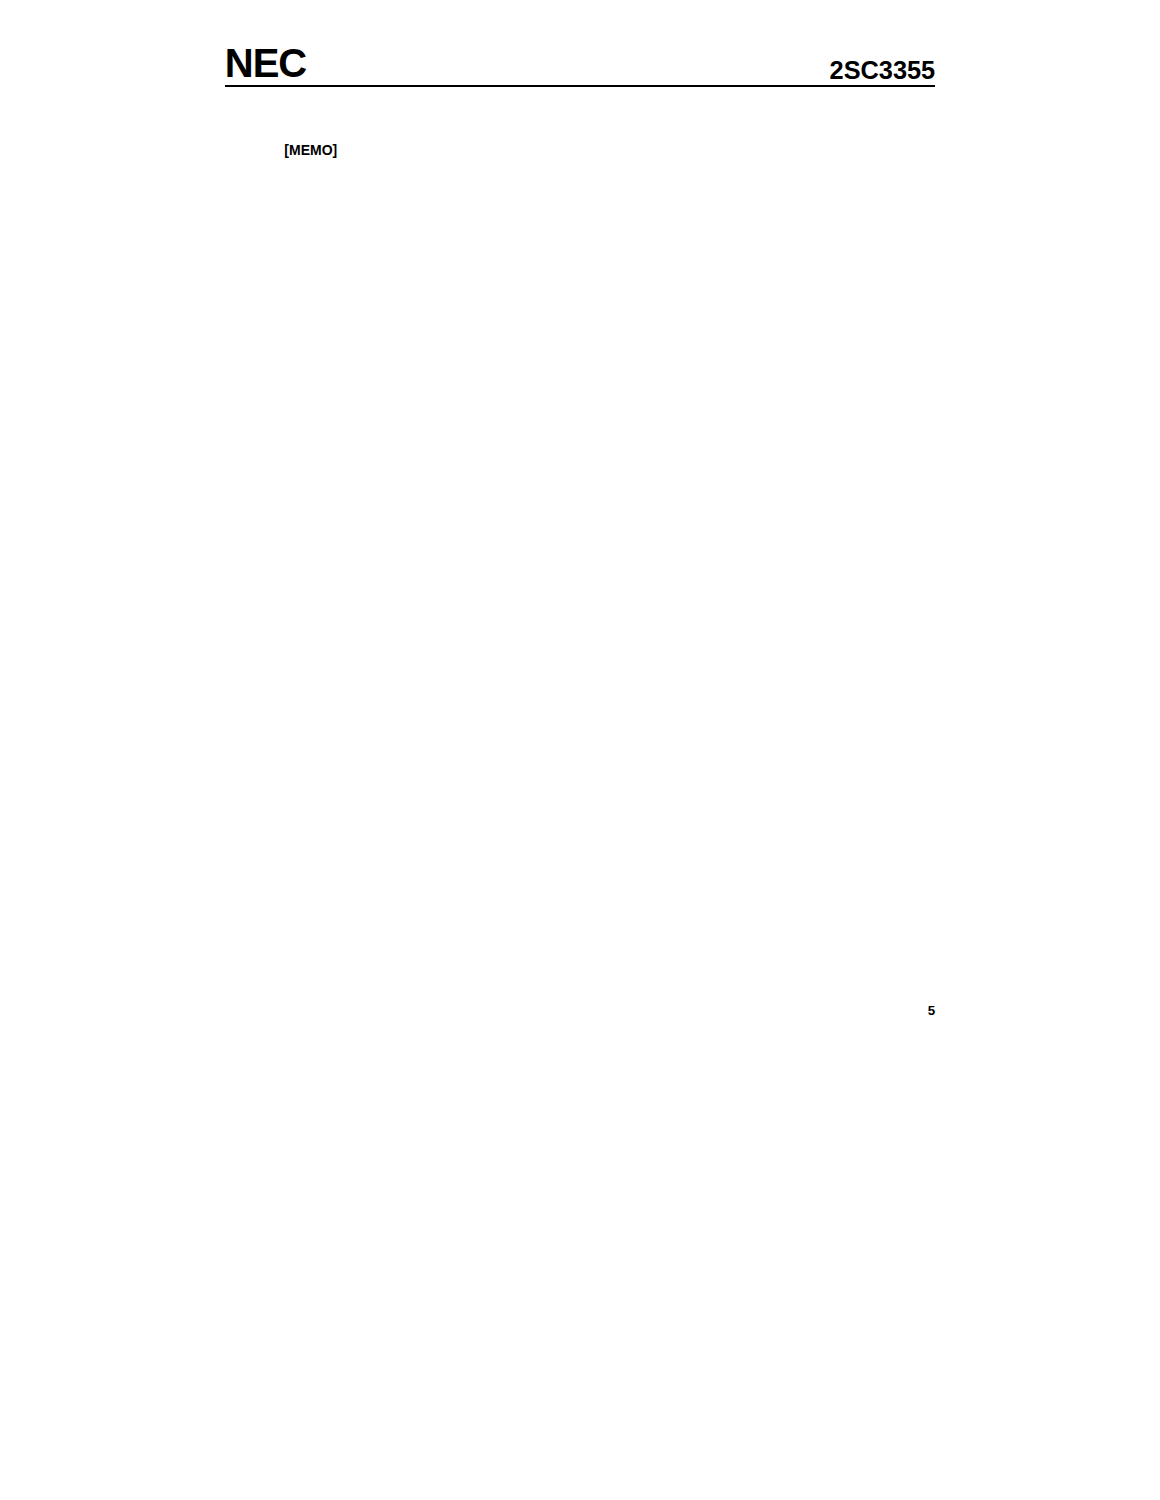NEC
2SC3355
[MEMO]
5